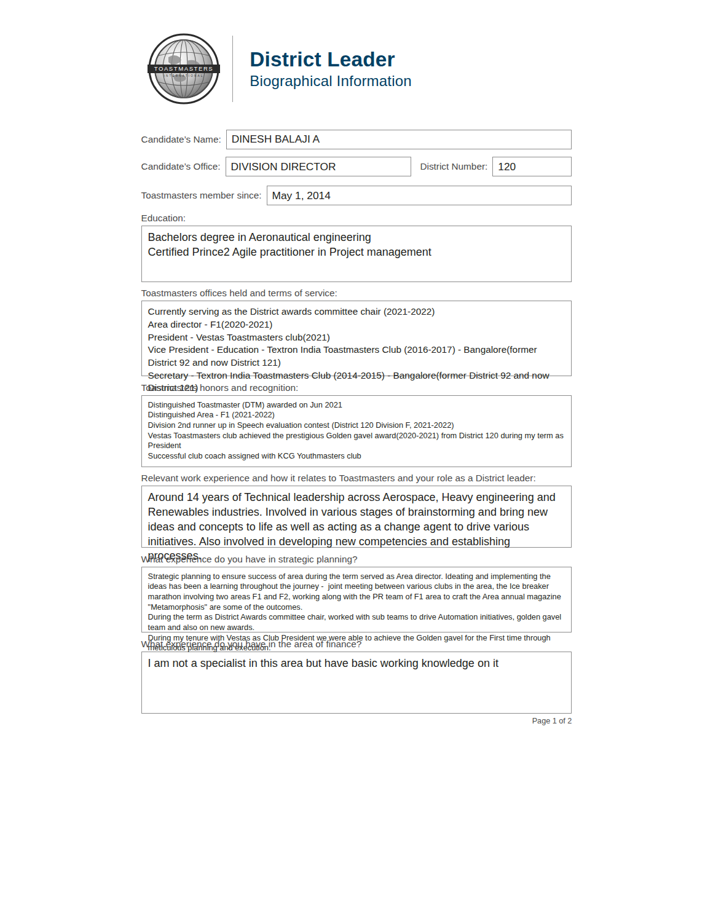TOASTMASTERS INTERNATIONAL
District Leader
Biographical Information
Candidate’s Name:
DINESH BALAJI A
Candidate’s Office:
DIVISION DIRECTOR
District Number:
120
Toastmasters member since:
May 1, 2014
Education:
Bachelors degree in Aeronautical engineering
Certified Prince2 Agile practitioner in Project management
Toastmasters offices held and terms of service:
Currently serving as the District awards committee chair (2021-2022)
Area director - F1(2020-2021)
President - Vestas Toastmasters club(2021)
Vice President - Education - Textron India Toastmasters Club (2016-2017) - Bangalore(former District 92 and now District 121)
Secretary - Textron India Toastmasters Club (2014-2015) - Bangalore(former District 92 and now District 121)
Toastmasters honors and recognition:
Distinguished Toastmaster (DTM) awarded on Jun 2021
Distinguished Area - F1 (2021-2022)
Division 2nd runner up in Speech evaluation contest (District 120 Division F, 2021-2022)
Vestas Toastmasters club achieved the prestigious Golden gavel award(2020-2021) from District 120 during my term as President
Successful club coach assigned with KCG Youthmasters club
Relevant work experience and how it relates to Toastmasters and your role as a District leader:
Around 14 years of Technical leadership across Aerospace, Heavy engineering and Renewables industries. Involved in various stages of brainstorming and bring new ideas and concepts to life as well as acting as a change agent to drive various initiatives. Also involved in developing new competencies and establishing processes.
What experience do you have in strategic planning?
Strategic planning to ensure success of area during the term served as Area director. Ideating and implementing the ideas has been a learning throughout the journey - joint meeting between various clubs in the area, the Ice breaker marathon involving two areas F1 and F2, working along with the PR team of F1 area to craft the Area annual magazine "Metamorphosis" are some of the outcomes.
During the term as District Awards committee chair, worked with sub teams to drive Automation initiatives, golden gavel team and also on new awards.
During my tenure with Vestas as Club President we were able to achieve the Golden gavel for the First time through meticulous planning and execution.
What experience do you have in the area of finance?
I am not a specialist in this area but have basic working knowledge on it
Page 1 of 2